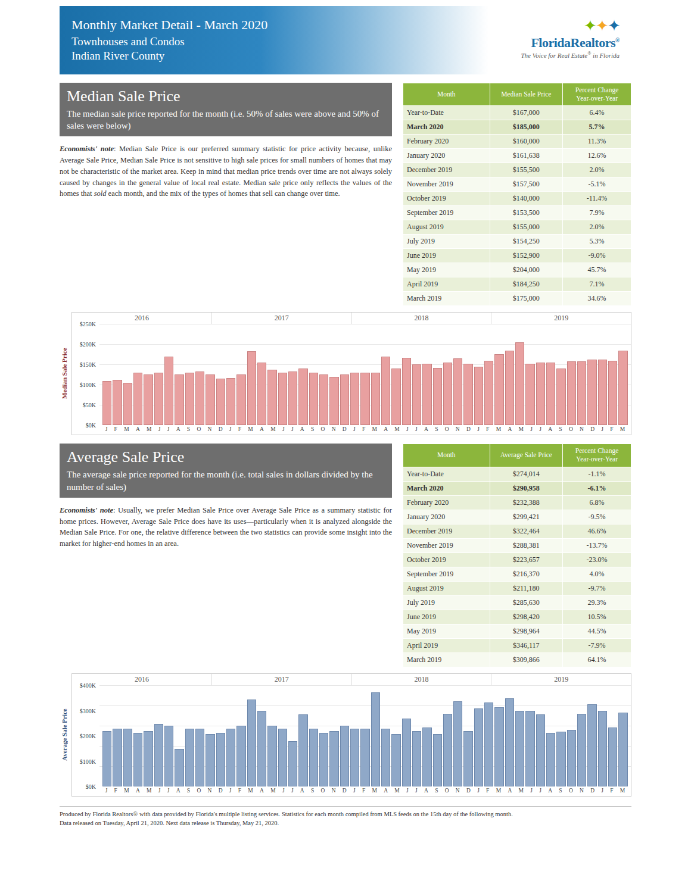Monthly Market Detail - March 2020
Townhouses and Condos
Indian River County
✦✦✦
FloridaRealtors®
The Voice for Real Estate® in Florida
Median Sale Price
The median sale price reported for the month (i.e. 50% of sales were above and 50% of sales were below)
Economists' note: Median Sale Price is our preferred summary statistic for price activity because, unlike Average Sale Price, Median Sale Price is not sensitive to high sale prices for small numbers of homes that may not be characteristic of the market area. Keep in mind that median price trends over time are not always solely caused by changes in the general value of local real estate. Median sale price only reflects the values of the homes that sold each month, and the mix of the types of homes that sell can change over time.
| Month | Median Sale Price | Percent Change Year-over-Year |
| --- | --- | --- |
| Year-to-Date | $167,000 | 6.4% |
| March 2020 | $185,000 | 5.7% |
| February 2020 | $160,000 | 11.3% |
| January 2020 | $161,638 | 12.6% |
| December 2019 | $155,500 | 2.0% |
| November 2019 | $157,500 | -5.1% |
| October 2019 | $140,000 | -11.4% |
| September 2019 | $153,500 | 7.9% |
| August 2019 | $155,000 | 2.0% |
| July 2019 | $154,250 | 5.3% |
| June 2019 | $152,900 | -9.0% |
| May 2019 | $204,000 | 45.7% |
| April 2019 | $184,250 | 7.1% |
| March 2019 | $175,000 | 34.6% |
Median Sale Price
2016
2017
2018
2019
$250K $200K $150K $100K $50K $0K
JFMAMJJASOND JFMAMJJASOND JFMAMJJASOND JFMAMJJASOND JFM
Average Sale Price
The average sale price reported for the month (i.e. total sales in dollars divided by the number of sales)
Economists' note: Usually, we prefer Median Sale Price over Average Sale Price as a summary statistic for home prices. However, Average Sale Price does have its uses—particularly when it is analyzed alongside the Median Sale Price. For one, the relative difference between the two statistics can provide some insight into the market for higher-end homes in an area.
| Month | Average Sale Price | Percent Change Year-over-Year |
| --- | --- | --- |
| Year-to-Date | $274,014 | -1.1% |
| March 2020 | $290,958 | -6.1% |
| February 2020 | $232,388 | 6.8% |
| January 2020 | $299,421 | -9.5% |
| December 2019 | $322,464 | 46.6% |
| November 2019 | $288,381 | -13.7% |
| October 2019 | $223,657 | -23.0% |
| September 2019 | $216,370 | 4.0% |
| August 2019 | $211,180 | -9.7% |
| July 2019 | $285,630 | 29.3% |
| June 2019 | $298,420 | 10.5% |
| May 2019 | $298,964 | 44.5% |
| April 2019 | $346,117 | -7.9% |
| March 2019 | $309,866 | 64.1% |
Average Sale Price
2016
2017
2018
2019
$400K $300K $200K $100K $0K
JFMAMJJASOND JFMAMJJASOND JFMAMJJASOND JFMAMJJASOND JFM
Produced by Florida Realtors® with data provided by Florida's multiple listing services. Statistics for each month compiled from MLS feeds on the 15th day of the following month.
Data released on Tuesday, April 21, 2020. Next data release is Thursday, May 21, 2020.